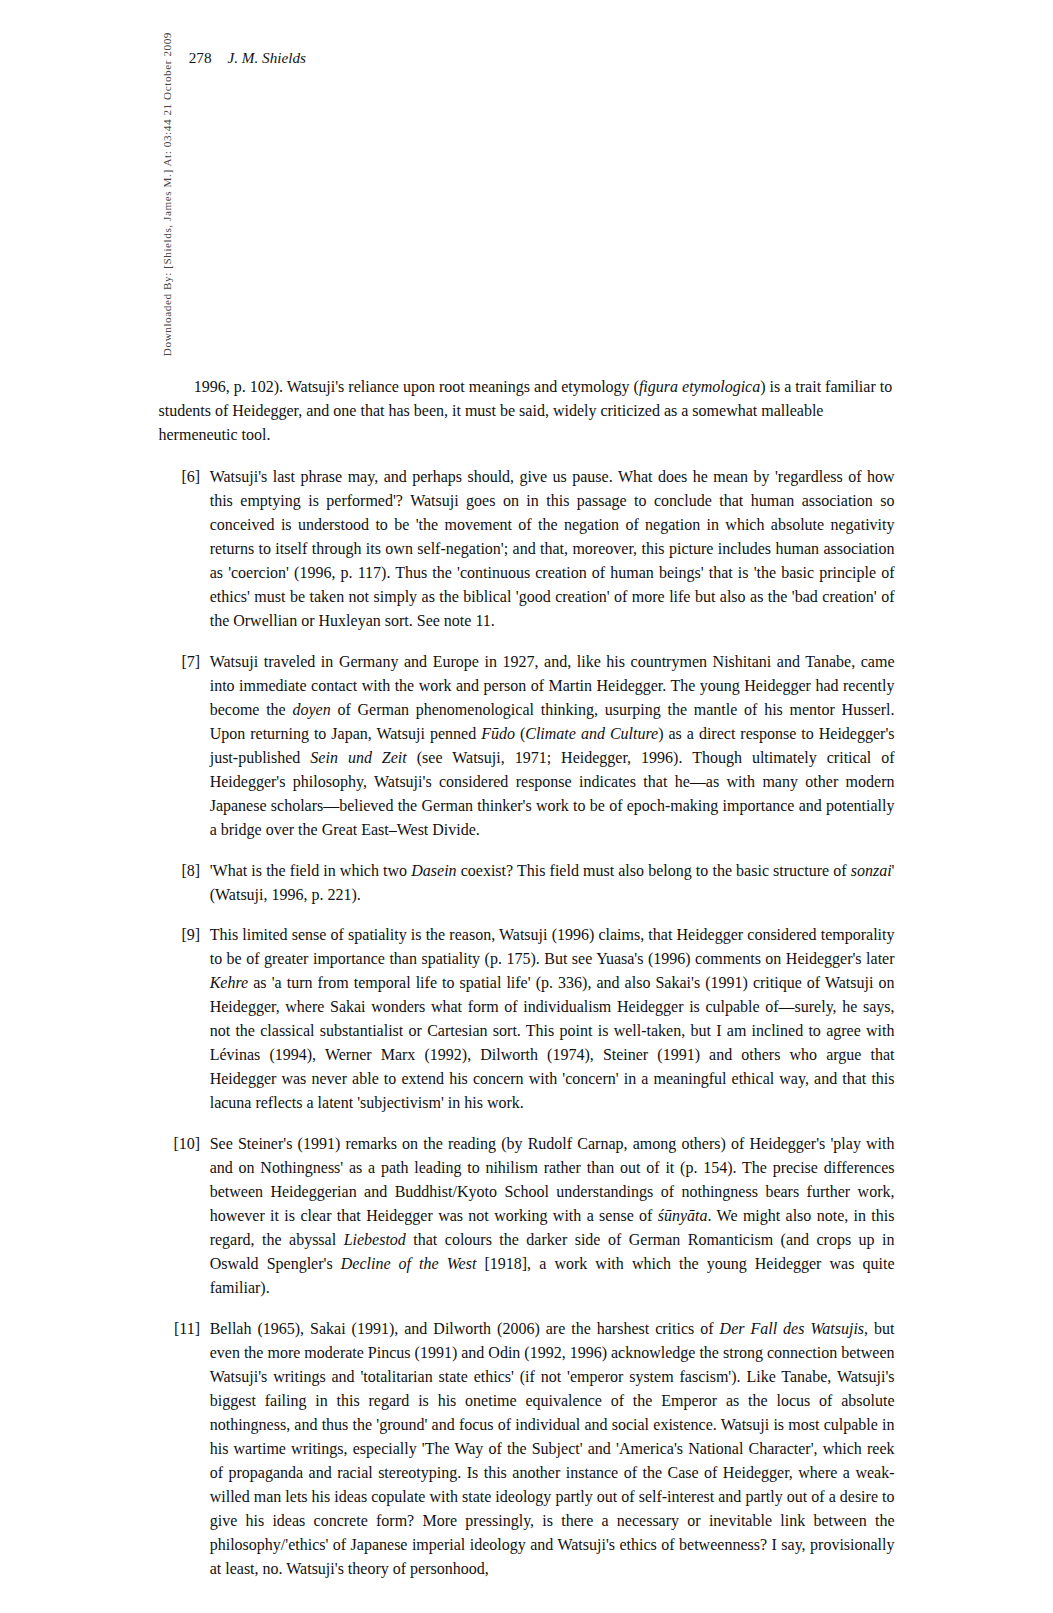Downloaded By: [Shields, James M.] At: 03:44 21 October 2009
278 J. M. Shields
1996, p. 102). Watsuji's reliance upon root meanings and etymology (figura etymologica) is a trait familiar to students of Heidegger, and one that has been, it must be said, widely criticized as a somewhat malleable hermeneutic tool.
[6] Watsuji's last phrase may, and perhaps should, give us pause. What does he mean by 'regardless of how this emptying is performed'? Watsuji goes on in this passage to conclude that human association so conceived is understood to be 'the movement of the negation of negation in which absolute negativity returns to itself through its own self-negation'; and that, moreover, this picture includes human association as 'coercion' (1996, p. 117). Thus the 'continuous creation of human beings' that is 'the basic principle of ethics' must be taken not simply as the biblical 'good creation' of more life but also as the 'bad creation' of the Orwellian or Huxleyan sort. See note 11.
[7] Watsuji traveled in Germany and Europe in 1927, and, like his countrymen Nishitani and Tanabe, came into immediate contact with the work and person of Martin Heidegger. The young Heidegger had recently become the doyen of German phenomenological thinking, usurping the mantle of his mentor Husserl. Upon returning to Japan, Watsuji penned Fūdo (Climate and Culture) as a direct response to Heidegger's just-published Sein und Zeit (see Watsuji, 1971; Heidegger, 1996). Though ultimately critical of Heidegger's philosophy, Watsuji's considered response indicates that he—as with many other modern Japanese scholars—believed the German thinker's work to be of epoch-making importance and potentially a bridge over the Great East–West Divide.
[8] 'What is the field in which two Dasein coexist? This field must also belong to the basic structure of sonzai' (Watsuji, 1996, p. 221).
[9] This limited sense of spatiality is the reason, Watsuji (1996) claims, that Heidegger considered temporality to be of greater importance than spatiality (p. 175). But see Yuasa's (1996) comments on Heidegger's later Kehre as 'a turn from temporal life to spatial life' (p. 336), and also Sakai's (1991) critique of Watsuji on Heidegger, where Sakai wonders what form of individualism Heidegger is culpable of—surely, he says, not the classical substantialist or Cartesian sort. This point is well-taken, but I am inclined to agree with Lévinas (1994), Werner Marx (1992), Dilworth (1974), Steiner (1991) and others who argue that Heidegger was never able to extend his concern with 'concern' in a meaningful ethical way, and that this lacuna reflects a latent 'subjectivism' in his work.
[10] See Steiner's (1991) remarks on the reading (by Rudolf Carnap, among others) of Heidegger's 'play with and on Nothingness' as a path leading to nihilism rather than out of it (p. 154). The precise differences between Heideggerian and Buddhist/Kyoto School understandings of nothingness bears further work, however it is clear that Heidegger was not working with a sense of śūnyāta. We might also note, in this regard, the abyssal Liebestod that colours the darker side of German Romanticism (and crops up in Oswald Spengler's Decline of the West [1918], a work with which the young Heidegger was quite familiar).
[11] Bellah (1965), Sakai (1991), and Dilworth (2006) are the harshest critics of Der Fall des Watsujis, but even the more moderate Pincus (1991) and Odin (1992, 1996) acknowledge the strong connection between Watsuji's writings and 'totalitarian state ethics' (if not 'emperor system fascism'). Like Tanabe, Watsuji's biggest failing in this regard is his onetime equivalence of the Emperor as the locus of absolute nothingness, and thus the 'ground' and focus of individual and social existence. Watsuji is most culpable in his wartime writings, especially 'The Way of the Subject' and 'America's National Character', which reek of propaganda and racial stereotyping. Is this another instance of the Case of Heidegger, where a weak-willed man lets his ideas copulate with state ideology partly out of self-interest and partly out of a desire to give his ideas concrete form? More pressingly, is there a necessary or inevitable link between the philosophy/'ethics' of Japanese imperial ideology and Watsuji's ethics of betweenness? I say, provisionally at least, no. Watsuji's theory of personhood,